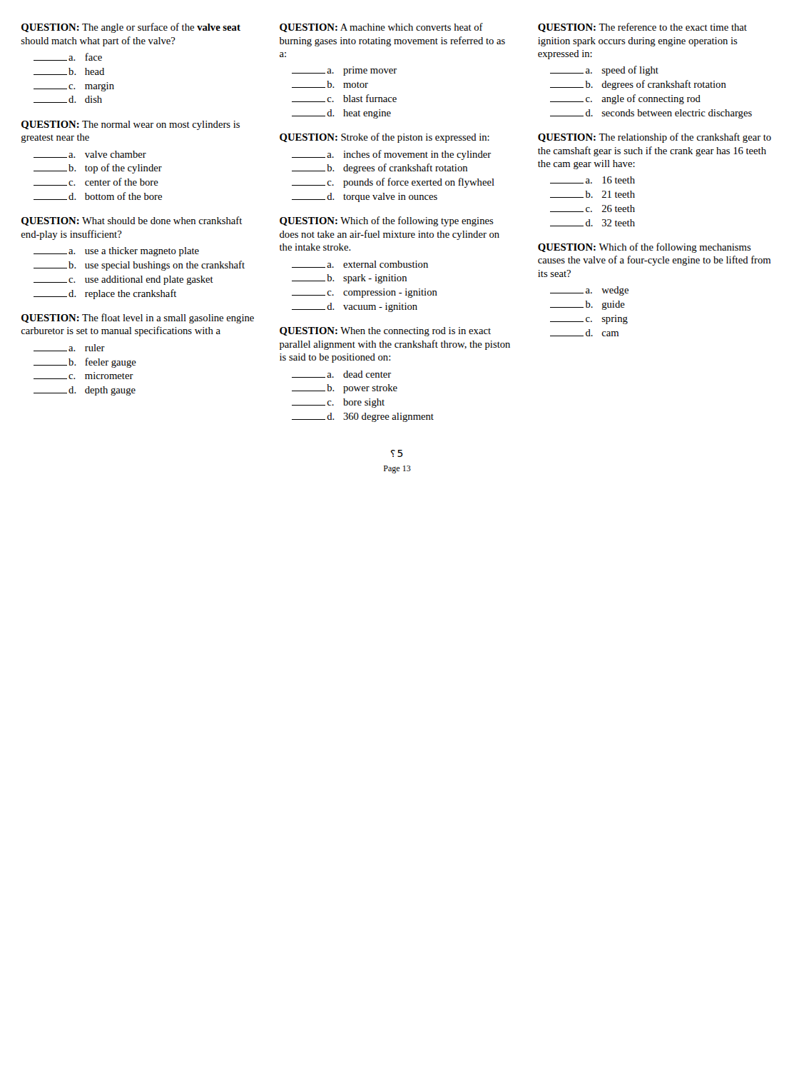QUESTION: The angle or surface of the valve seat should match what part of the valve?
a. face
b. head
c. margin
d. dish
QUESTION: The normal wear on most cylinders is greatest near the
a. valve chamber
b. top of the cylinder
c. center of the bore
d. bottom of the bore
QUESTION: What should be done when crankshaft end-play is insufficient?
a. use a thicker magneto plate
b. use special bushings on the crankshaft
c. use additional end plate gasket
d. replace the crankshaft
QUESTION: The float level in a small gasoline engine carburetor is set to manual specifications with a
a. ruler
b. feeler gauge
c. micrometer
d. depth gauge
QUESTION: A machine which converts heat of burning gases into rotating movement is referred to as a:
a. prime mover
b. motor
c. blast furnace
d. heat engine
QUESTION: Stroke of the piston is expressed in:
a. inches of movement in the cylinder
b. degrees of crankshaft rotation
c. pounds of force exerted on flywheel
d. torque valve in ounces
QUESTION: Which of the following type engines does not take an air-fuel mixture into the cylinder on the intake stroke.
a. external combustion
b. spark - ignition
c. compression - ignition
d. vacuum - ignition
QUESTION: When the connecting rod is in exact parallel alignment with the crankshaft throw, the piston is said to be positioned on:
a. dead center
b. power stroke
c. bore sight
d. 360 degree alignment
QUESTION: The reference to the exact time that ignition spark occurs during engine operation is expressed in:
a. speed of light
b. degrees of crankshaft rotation
c. angle of connecting rod
d. seconds between electric discharges
QUESTION: The relationship of the crankshaft gear to the camshaft gear is such if the crank gear has 16 teeth the cam gear will have:
a. 16 teeth
b. 21 teeth
c. 26 teeth
d. 32 teeth
QUESTION: Which of the following mechanisms causes the valve of a four-cycle engine to be lifted from its seat?
a. wedge
b. guide
c. spring
d. cam
⸮5
Page 13